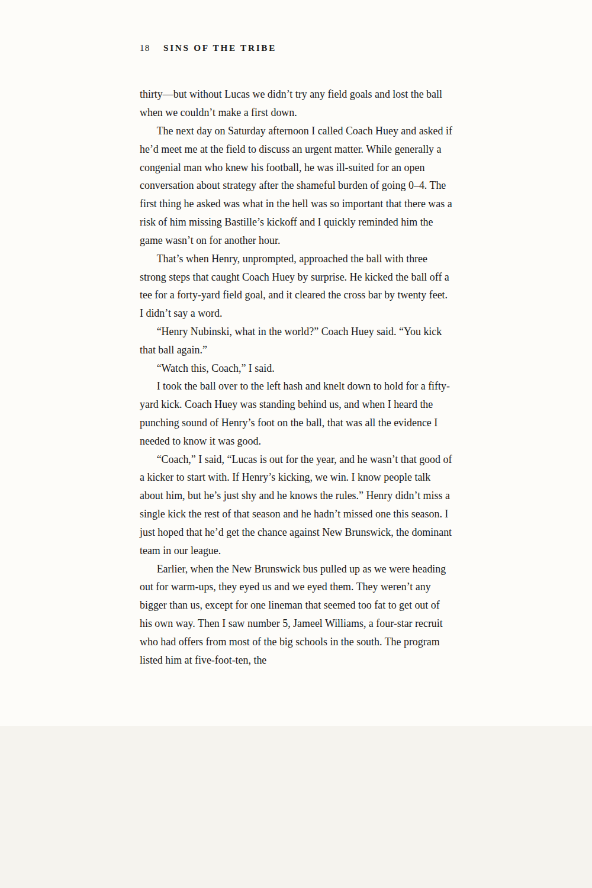18 Sins of the Tribe
thirty—but without Lucas we didn’t try any field goals and lost the ball when we couldn’t make a first down.
The next day on Saturday afternoon I called Coach Huey and asked if he’d meet me at the field to discuss an urgent matter. While generally a congenial man who knew his football, he was ill-suited for an open conversation about strategy after the shameful burden of going 0–4. The first thing he asked was what in the hell was so important that there was a risk of him missing Bastille’s kickoff and I quickly reminded him the game wasn’t on for another hour.
That’s when Henry, unprompted, approached the ball with three strong steps that caught Coach Huey by surprise. He kicked the ball off a tee for a forty-yard field goal, and it cleared the cross bar by twenty feet. I didn’t say a word.
“Henry Nubinski, what in the world?” Coach Huey said. “You kick that ball again.”
“Watch this, Coach,” I said.
I took the ball over to the left hash and knelt down to hold for a fifty-yard kick. Coach Huey was standing behind us, and when I heard the punching sound of Henry’s foot on the ball, that was all the evidence I needed to know it was good.
“Coach,” I said, “Lucas is out for the year, and he wasn’t that good of a kicker to start with. If Henry’s kicking, we win. I know people talk about him, but he’s just shy and he knows the rules.” Henry didn’t miss a single kick the rest of that season and he hadn’t missed one this season. I just hoped that he’d get the chance against New Brunswick, the dominant team in our league.
Earlier, when the New Brunswick bus pulled up as we were heading out for warm-ups, they eyed us and we eyed them. They weren’t any bigger than us, except for one lineman that seemed too fat to get out of his own way. Then I saw number 5, Jameel Williams, a four-star recruit who had offers from most of the big schools in the south. The program listed him at five-foot-ten, the